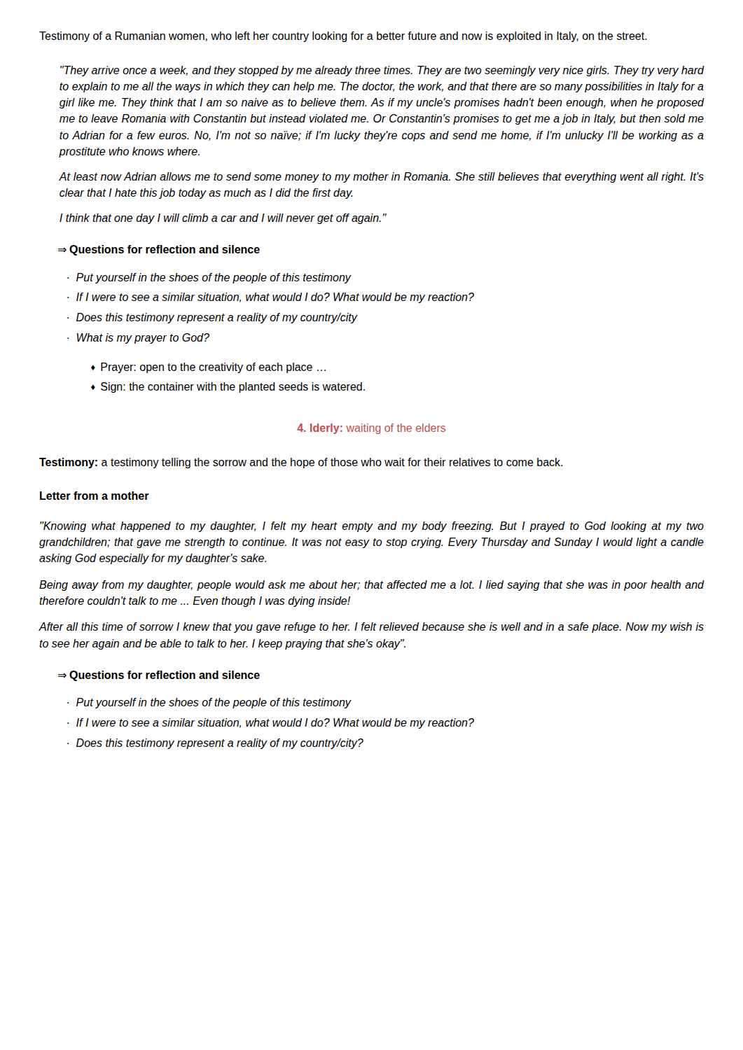Testimony of a Rumanian women, who left her country looking for a better future and now is exploited in Italy, on the street.
"They arrive once a week, and they stopped by me already three times. They are two seemingly very nice girls. They try very hard to explain to me all the ways in which they can help me. The doctor, the work, and that there are so many possibilities in Italy for a girl like me. They think that I am so naive as to believe them. As if my uncle's promises hadn't been enough, when he proposed me to leave Romania with Constantin but instead violated me. Or Constantin's promises to get me a job in Italy, but then sold me to Adrian for a few euros. No, I'm not so naïve; if I'm lucky they're cops and send me home, if I'm unlucky I'll be working as a prostitute who knows where.
At least now Adrian allows me to send some money to my mother in Romania. She still believes that everything went all right. It's clear that I hate this job today as much as I did the first day.
I think that one day I will climb a car and I will never get off again."
Questions for reflection and silence
Put yourself in the shoes of the people of this testimony
If I were to see a similar situation, what would I do? What would be my reaction?
Does this testimony represent a reality of my country/city
What is my prayer to God?
Prayer: open to the creativity of each place …
Sign: the container with the planted seeds is watered.
4. Iderly: waiting of the elders
Testimony: a testimony telling the sorrow and the hope of those who wait for their relatives to come back.
Letter from a mother
"Knowing what happened to my daughter, I felt my heart empty and my body freezing. But I prayed to God looking at my two grandchildren; that gave me strength to continue. It was not easy to stop crying. Every Thursday and Sunday I would light a candle asking God especially for my daughter's sake.
Being away from my daughter, people would ask me about her; that affected me a lot. I lied saying that she was in poor health and therefore couldn't talk to me ... Even though I was dying inside!
After all this time of sorrow I knew that you gave refuge to her. I felt relieved because she is well and in a safe place. Now my wish is to see her again and be able to talk to her. I keep praying that she's okay".
Questions for reflection and silence
Put yourself in the shoes of the people of this testimony
If I were to see a similar situation, what would I do? What would be my reaction?
Does this testimony represent a reality of my country/city?